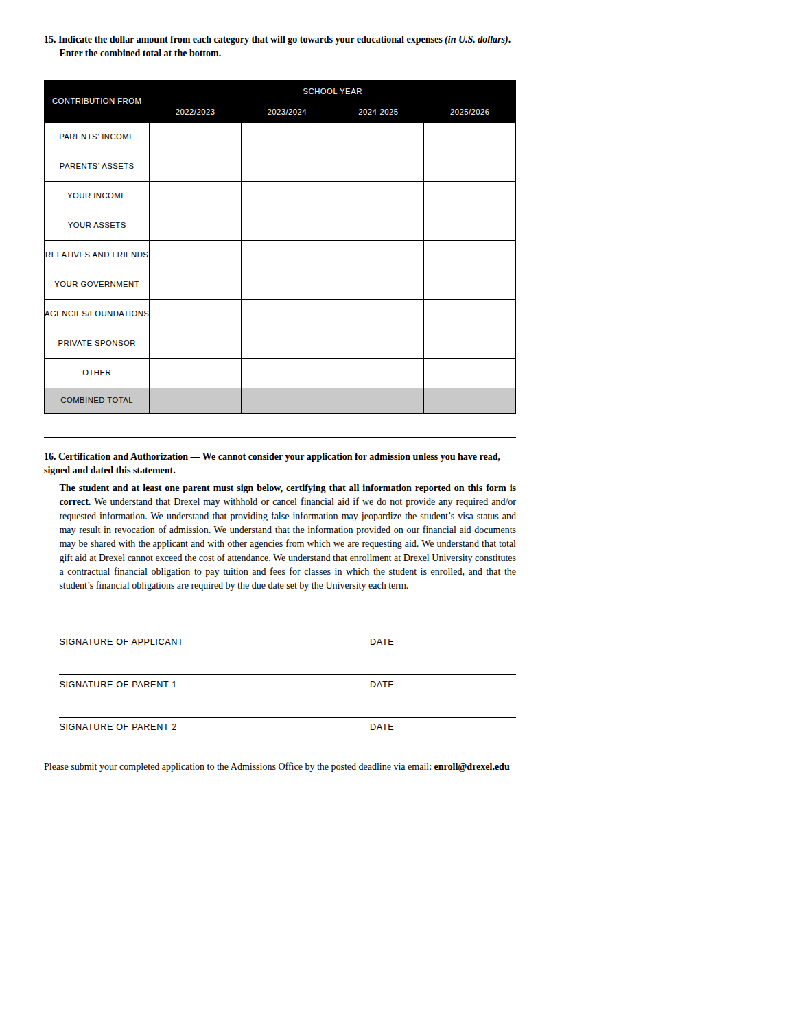15. Indicate the dollar amount from each category that will go towards your educational expenses (in U.S. dollars). Enter the combined total at the bottom.
| Contribution From | School Year |
| --- | --- |
| 2022/2023 | 2023/2024 | 2024-2025 | 2025/2026 |
| Parents’ Income | | | | |
| Parents’ Assets | | | | |
| Your Income | | | | |
| Your Assets | | | | |
| Relatives and Friends | | | | |
| Your Government | | | | |
| Agencies/Foundations | | | | |
| Private Sponsor | | | | |
| Other | | | | |
| Combined Total | | | | |
16. Certification and Authorization — We cannot consider your application for admission unless you have read, signed and dated this statement.
The student and at least one parent must sign below, certifying that all information reported on this form is correct. We understand that Drexel may withhold or cancel financial aid if we do not provide any required and/or requested information. We understand that providing false information may jeopardize the student’s visa status and may result in revocation of admission. We understand that the information provided on our financial aid documents may be shared with the applicant and with other agencies from which we are requesting aid. We understand that total gift aid at Drexel cannot exceed the cost of attendance. We understand that enrollment at Drexel University constitutes a contractual financial obligation to pay tuition and fees for classes in which the student is enrolled, and that the student’s financial obligations are required by the due date set by the University each term.
Signature of Applicant Date
Signature of Parent 1 Date
Signature of Parent 2 Date
Please submit your completed application to the Admissions Office by the posted deadline via email: enroll@drexel.edu